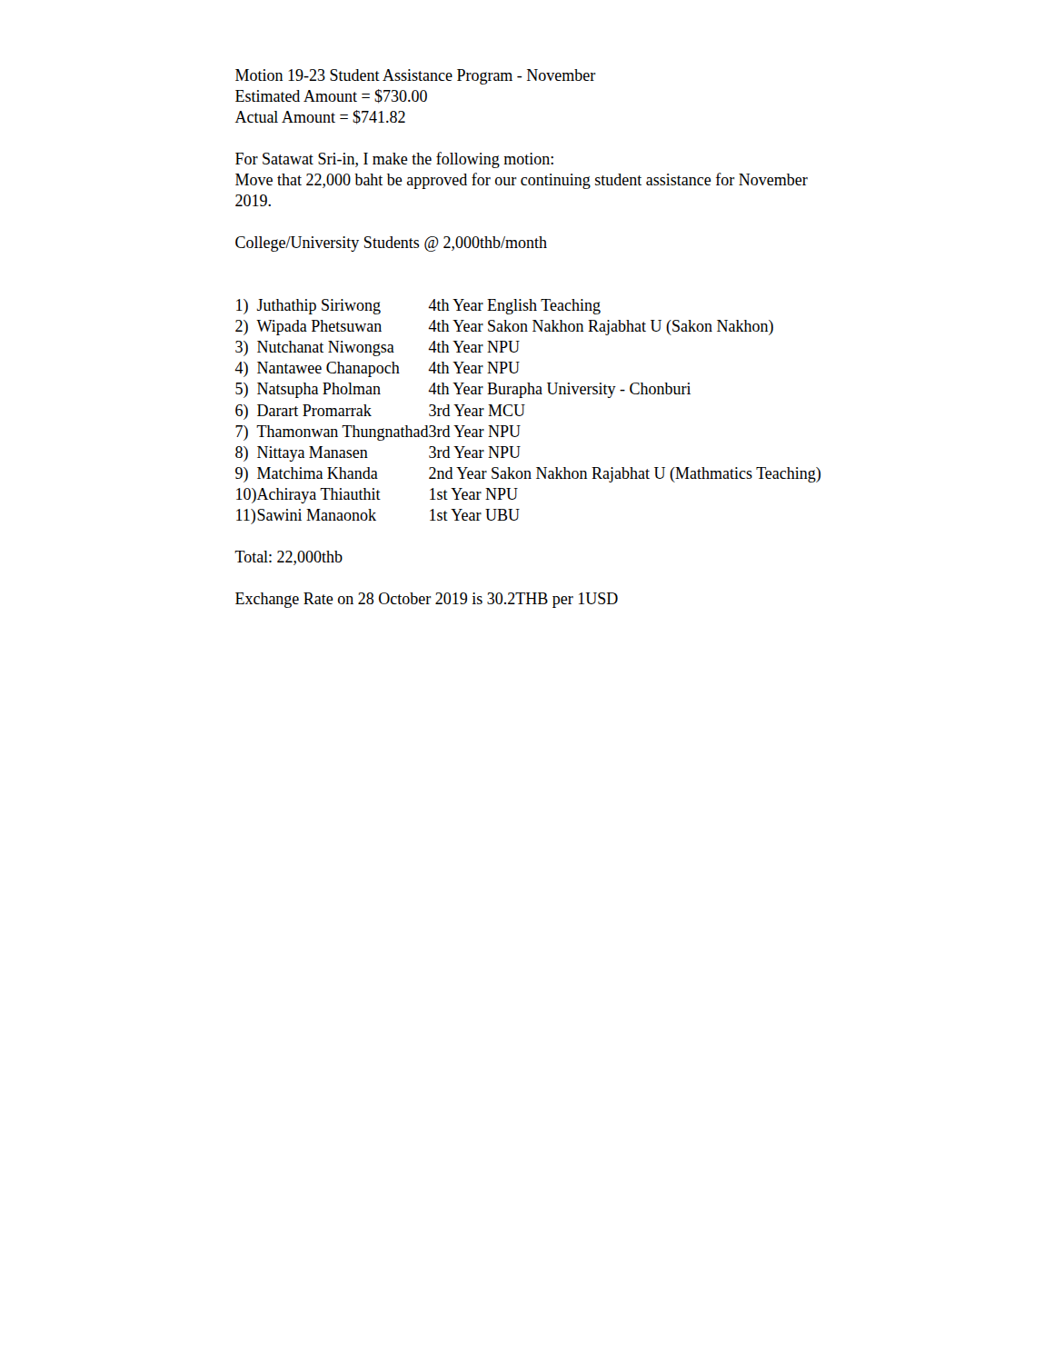Motion 19-23 Student Assistance Program - November
Estimated Amount = $730.00
Actual Amount = $741.82
For Satawat Sri-in, I make the following motion:
Move that 22,000 baht be approved for our continuing student assistance for November 2019.
College/University Students @ 2,000thb/month
| 1) | Juthathip Siriwong | 4th Year English Teaching |
| 2) | Wipada Phetsuwan | 4th Year Sakon Nakhon Rajabhat U (Sakon Nakhon) |
| 3) | Nutchanat Niwongsa | 4th Year NPU |
| 4) | Nantawee Chanapoch | 4th Year NPU |
| 5) | Natsupha Pholman | 4th Year Burapha University - Chonburi |
| 6) | Darart Promarrak | 3rd Year MCU |
| 7) | Thamonwan Thungnathad | 3rd Year NPU |
| 8) | Nittaya Manasen | 3rd Year NPU |
| 9) | Matchima Khanda | 2nd Year Sakon Nakhon Rajabhat U (Mathmatics Teaching) |
| 10) | Achiraya Thiauthit | 1st Year NPU |
| 11) | Sawini Manaonok | 1st Year UBU |
Total: 22,000thb
Exchange Rate on 28 October 2019 is 30.2THB per 1USD